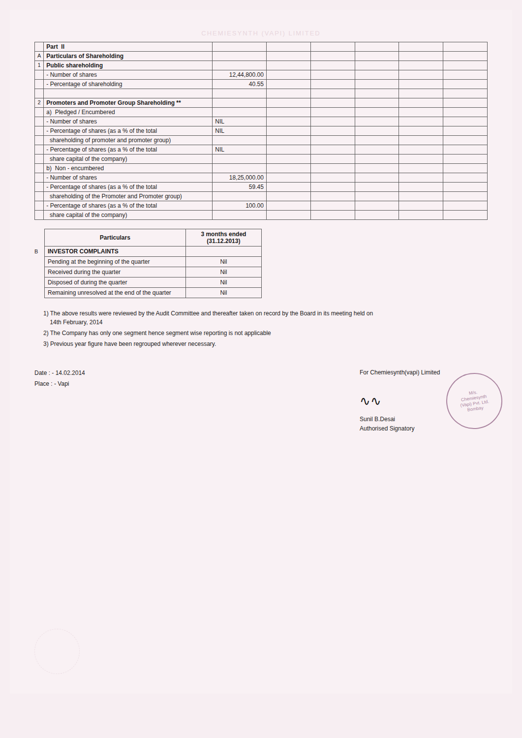CHEMIESYNTH (VAPI) LIMITED
| | Part II | | | | | | |
| A | Particulars of Shareholding | | | | | | |
| 1 | Public shareholding | | | | | | |
| | - Number of shares | 12,44,800.00 | | | | | |
| | - Percentage of shareholding | 40.55 | | | | | |
| 2 | Promoters and Promoter Group Shareholding ** | | | | | | |
| | a) Pledged / Encumbered | | | | | | |
| | - Number of shares | NIL | | | | | |
| | - Percentage of shares (as a % of the total | NIL | | | | | |
| | shareholding of promoter and promoter group) | | | | | | |
| | - Percentage of shares (as a % of the total | NIL | | | | | |
| | share capital of the company) | | | | | | |
| | b) Non - encumbered | | | | | | |
| | - Number of shares | 18,25,000.00 | | | | | |
| | - Percentage of shares (as a % of the total | 59.45 | | | | | |
| | shareholding of the Promoter and Promoter group) | | | | | | |
| | - Percentage of shares (as a % of the total | 100.00 | | | | | |
| | share capital of the company) | | | | | | |
B
| Particulars | 3 months ended (31.12.2013) |
| --- | --- |
| INVESTOR COMPLAINTS | |
| Pending at the beginning of the quarter | Nil |
| Received during the quarter | Nil |
| Disposed of during the quarter | Nil |
| Remaining unresolved at the end of the quarter | Nil |
1) The above results were reviewed by the Audit Committee and thereafter taken on record by the Board in its meeting held on
14th February, 2014
2) The Company has only one segment hence segment wise reporting is not applicable
3) Previous year figure have been regrouped wherever necessary.
Date : - 14.02.2014
Place : - Vapi
For Chemiesynth(vapi) Limited
∿∿
Sunil B.Desai
Authorised Signatory
M/s.
Chemiesynth
(Vapi) Pvt. Ltd.
Bombay